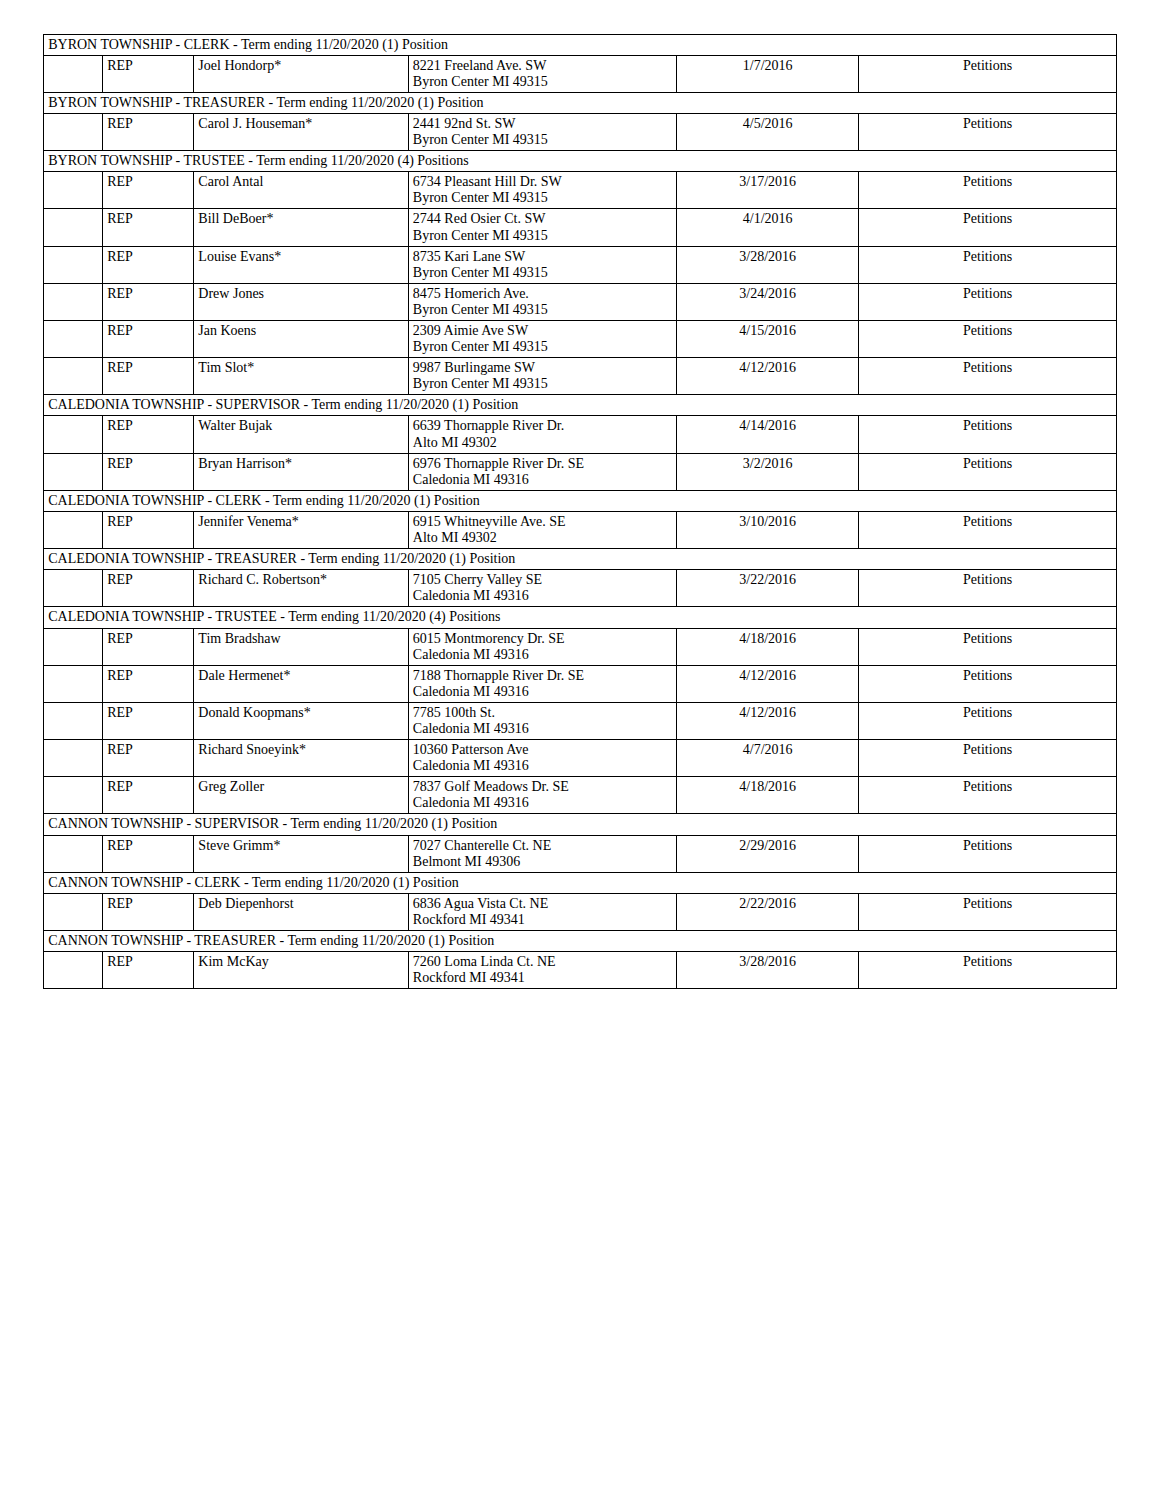| BYRON TOWNSHIP - CLERK - Term ending 11/20/2020 (1) Position |
| | REP | Joel Hondorp* | 8221 Freeland Ave. SW Byron Center MI 49315 | 1/7/2016 | Petitions |
| BYRON TOWNSHIP - TREASURER - Term ending 11/20/2020 (1) Position |
| | REP | Carol J. Houseman* | 2441 92nd St. SW Byron Center MI 49315 | 4/5/2016 | Petitions |
| BYRON TOWNSHIP - TRUSTEE - Term ending 11/20/2020 (4) Positions |
| | REP | Carol Antal | 6734 Pleasant Hill Dr. SW Byron Center MI 49315 | 3/17/2016 | Petitions |
| | REP | Bill DeBoer* | 2744 Red Osier Ct. SW Byron Center MI 49315 | 4/1/2016 | Petitions |
| | REP | Louise Evans* | 8735 Kari Lane SW Byron Center MI 49315 | 3/28/2016 | Petitions |
| | REP | Drew Jones | 8475 Homerich Ave. Byron Center MI 49315 | 3/24/2016 | Petitions |
| | REP | Jan Koens | 2309 Aimie Ave SW Byron Center MI 49315 | 4/15/2016 | Petitions |
| | REP | Tim Slot* | 9987 Burlingame SW Byron Center MI 49315 | 4/12/2016 | Petitions |
| CALEDONIA TOWNSHIP - SUPERVISOR - Term ending 11/20/2020 (1) Position |
| | REP | Walter Bujak | 6639 Thornapple River Dr. Alto MI 49302 | 4/14/2016 | Petitions |
| | REP | Bryan Harrison* | 6976 Thornapple River Dr. SE Caledonia MI 49316 | 3/2/2016 | Petitions |
| CALEDONIA TOWNSHIP - CLERK - Term ending 11/20/2020 (1) Position |
| | REP | Jennifer Venema* | 6915 Whitneyville Ave. SE Alto MI 49302 | 3/10/2016 | Petitions |
| CALEDONIA TOWNSHIP - TREASURER - Term ending 11/20/2020 (1) Position |
| | REP | Richard C. Robertson* | 7105 Cherry Valley SE Caledonia MI 49316 | 3/22/2016 | Petitions |
| CALEDONIA TOWNSHIP - TRUSTEE - Term ending 11/20/2020 (4) Positions |
| | REP | Tim Bradshaw | 6015 Montmorency Dr. SE Caledonia MI 49316 | 4/18/2016 | Petitions |
| | REP | Dale Hermenet* | 7188 Thornapple River Dr. SE Caledonia MI 49316 | 4/12/2016 | Petitions |
| | REP | Donald Koopmans* | 7785 100th St. Caledonia MI 49316 | 4/12/2016 | Petitions |
| | REP | Richard Snoeyink* | 10360 Patterson Ave Caledonia MI 49316 | 4/7/2016 | Petitions |
| | REP | Greg Zoller | 7837 Golf Meadows Dr. SE Caledonia MI 49316 | 4/18/2016 | Petitions |
| CANNON TOWNSHIP - SUPERVISOR - Term ending 11/20/2020 (1) Position |
| | REP | Steve Grimm* | 7027 Chanterelle Ct. NE Belmont MI 49306 | 2/29/2016 | Petitions |
| CANNON TOWNSHIP - CLERK - Term ending 11/20/2020 (1) Position |
| | REP | Deb Diepenhorst | 6836 Agua Vista Ct. NE Rockford MI 49341 | 2/22/2016 | Petitions |
| CANNON TOWNSHIP - TREASURER - Term ending 11/20/2020 (1) Position |
| | REP | Kim McKay | 7260 Loma Linda Ct. NE Rockford MI 49341 | 3/28/2016 | Petitions |